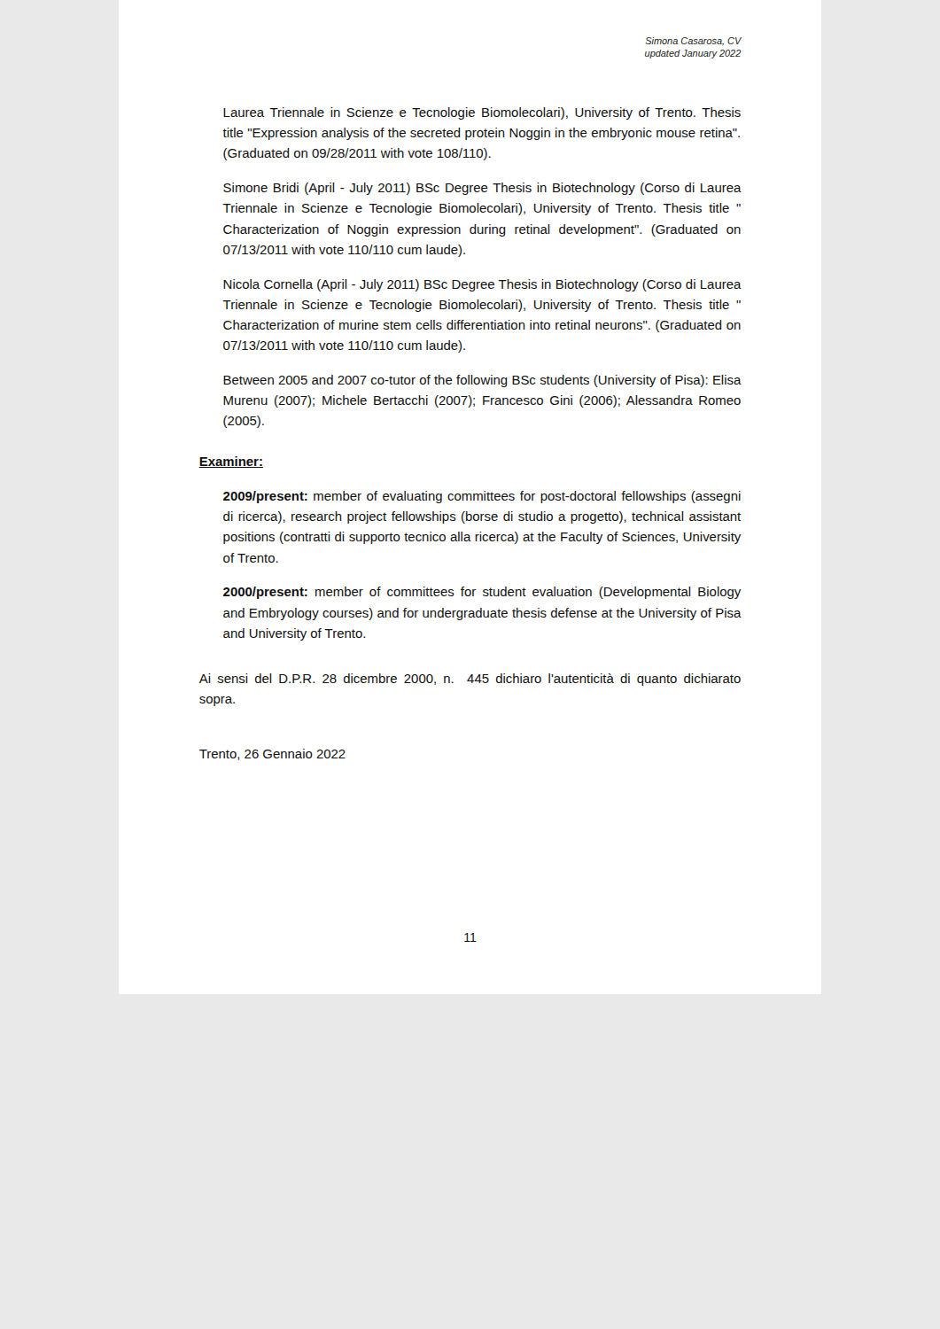Simona Casarosa, CV
updated January 2022
Laurea Triennale in Scienze e Tecnologie Biomolecolari), University of Trento. Thesis title "Expression analysis of the secreted protein Noggin in the embryonic mouse retina". (Graduated on 09/28/2011 with vote 108/110).
Simone Bridi (April - July 2011) BSc Degree Thesis in Biotechnology (Corso di Laurea Triennale in Scienze e Tecnologie Biomolecolari), University of Trento. Thesis title " Characterization of Noggin expression during retinal development". (Graduated on 07/13/2011 with vote 110/110 cum laude).
Nicola Cornella (April - July 2011) BSc Degree Thesis in Biotechnology (Corso di Laurea Triennale in Scienze e Tecnologie Biomolecolari), University of Trento. Thesis title " Characterization of murine stem cells differentiation into retinal neurons". (Graduated on 07/13/2011 with vote 110/110 cum laude).
Between 2005 and 2007 co-tutor of the following BSc students (University of Pisa): Elisa Murenu (2007); Michele Bertacchi (2007); Francesco Gini (2006); Alessandra Romeo (2005).
Examiner:
2009/present: member of evaluating committees for post-doctoral fellowships (assegni di ricerca), research project fellowships (borse di studio a progetto), technical assistant positions (contratti di supporto tecnico alla ricerca) at the Faculty of Sciences, University of Trento.
2000/present: member of committees for student evaluation (Developmental Biology and Embryology courses) and for undergraduate thesis defense at the University of Pisa and University of Trento.
Ai sensi del D.P.R. 28 dicembre 2000, n. 445 dichiaro l'autenticità di quanto dichiarato sopra.
Trento, 26 Gennaio 2022
11